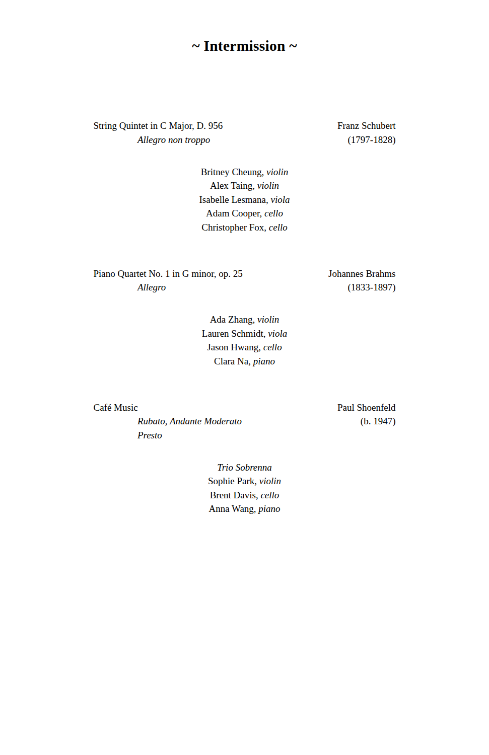~ Intermission ~
String Quintet in C Major, D. 956
Allegro non troppo
Franz Schubert (1797-1828)
Britney Cheung, violin
Alex Taing, violin
Isabelle Lesmana, viola
Adam Cooper, cello
Christopher Fox, cello
Piano Quartet No. 1 in G minor, op. 25
Allegro
Johannes Brahms (1833-1897)
Ada Zhang, violin
Lauren Schmidt, viola
Jason Hwang, cello
Clara Na, piano
Café Music
Rubato, Andante Moderato
Presto
Paul Shoenfeld (b. 1947)
Trio Sobrenna
Sophie Park, violin
Brent Davis, cello
Anna Wang, piano